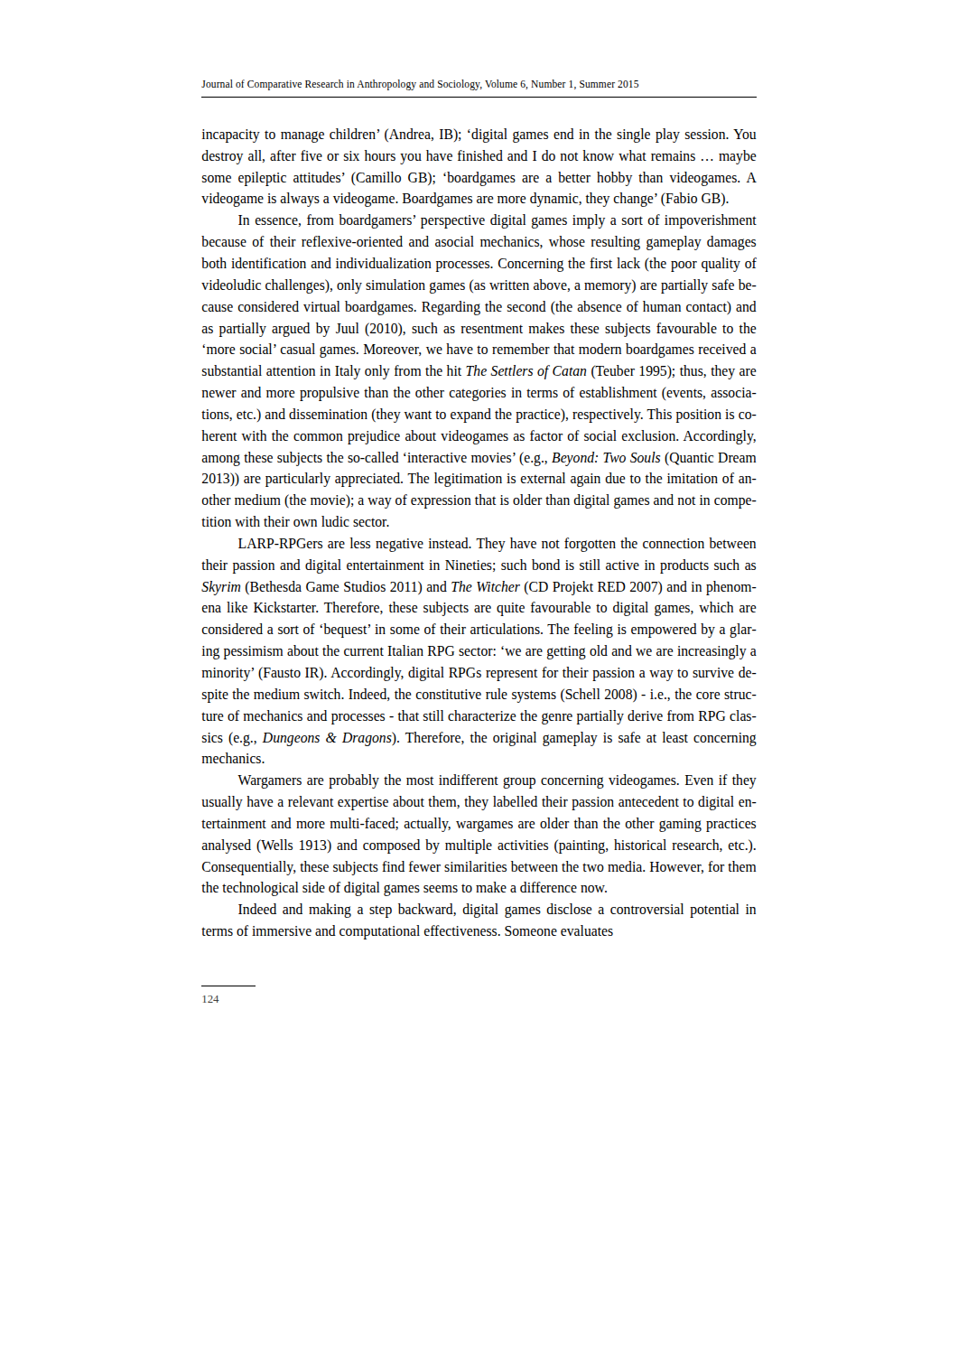Journal of Comparative Research in Anthropology and Sociology, Volume 6, Number 1, Summer 2015
incapacity to manage children’ (Andrea, IB); ‘digital games end in the single play session. You destroy all, after five or six hours you have finished and I do not know what remains … maybe some epileptic attitudes’ (Camillo GB); ‘boardgames are a better hobby than videogames. A videogame is always a videogame. Boardgames are more dynamic, they change’ (Fabio GB).
In essence, from boardgamers’ perspective digital games imply a sort of impoverishment because of their reflexive-oriented and asocial mechanics, whose resulting gameplay damages both identification and individualization processes. Concerning the first lack (the poor quality of videoludic challenges), only simulation games (as written above, a memory) are partially safe because considered virtual boardgames. Regarding the second (the absence of human contact) and as partially argued by Juul (2010), such as resentment makes these subjects favourable to the ‘more social’ casual games. Moreover, we have to remember that modern boardgames received a substantial attention in Italy only from the hit The Settlers of Catan (Teuber 1995); thus, they are newer and more propulsive than the other categories in terms of establishment (events, associations, etc.) and dissemination (they want to expand the practice), respectively. This position is coherent with the common prejudice about videogames as factor of social exclusion. Accordingly, among these subjects the so-called ‘interactive movies’ (e.g., Beyond: Two Souls (Quantic Dream 2013)) are particularly appreciated. The legitimation is external again due to the imitation of another medium (the movie); a way of expression that is older than digital games and not in competition with their own ludic sector.
LARP-RPGers are less negative instead. They have not forgotten the connection between their passion and digital entertainment in Nineties; such bond is still active in products such as Skyrim (Bethesda Game Studios 2011) and The Witcher (CD Projekt RED 2007) and in phenomena like Kickstarter. Therefore, these subjects are quite favourable to digital games, which are considered a sort of ‘bequest’ in some of their articulations. The feeling is empowered by a glaring pessimism about the current Italian RPG sector: ‘we are getting old and we are increasingly a minority’ (Fausto IR). Accordingly, digital RPGs represent for their passion a way to survive despite the medium switch. Indeed, the constitutive rule systems (Schell 2008) - i.e., the core structure of mechanics and processes - that still characterize the genre partially derive from RPG classics (e.g., Dungeons & Dragons). Therefore, the original gameplay is safe at least concerning mechanics.
Wargamers are probably the most indifferent group concerning videogames. Even if they usually have a relevant expertise about them, they labelled their passion antecedent to digital entertainment and more multi-faced; actually, wargames are older than the other gaming practices analysed (Wells 1913) and composed by multiple activities (painting, historical research, etc.). Consequentially, these subjects find fewer similarities between the two media. However, for them the technological side of digital games seems to make a difference now.
Indeed and making a step backward, digital games disclose a controversial potential in terms of immersive and computational effectiveness. Someone evaluates
124